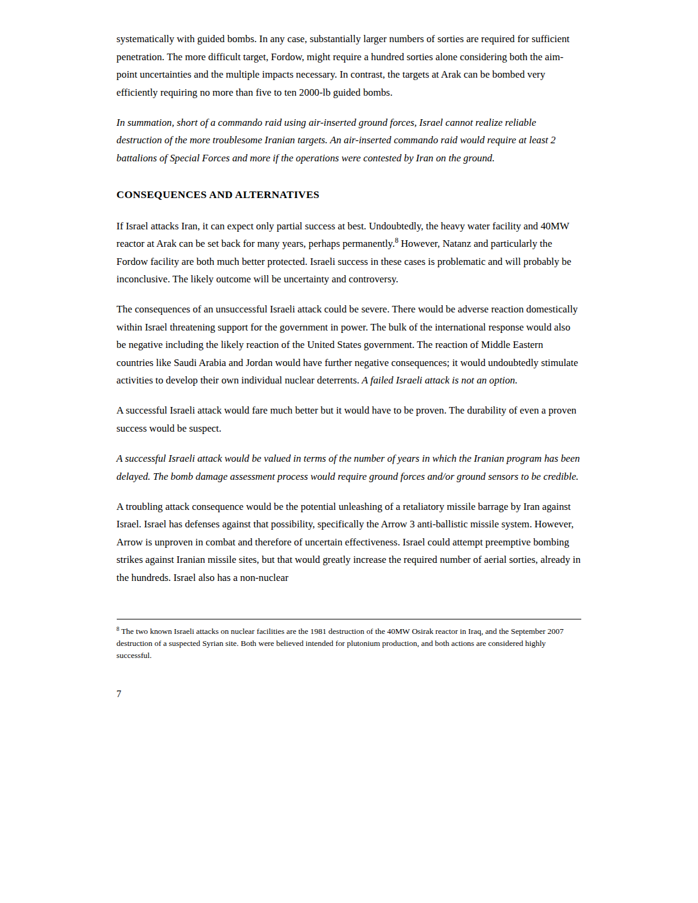systematically with guided bombs. In any case, substantially larger numbers of sorties are required for sufficient penetration. The more difficult target, Fordow, might require a hundred sorties alone considering both the aim-point uncertainties and the multiple impacts necessary. In contrast, the targets at Arak can be bombed very efficiently requiring no more than five to ten 2000-lb guided bombs.
In summation, short of a commando raid using air-inserted ground forces, Israel cannot realize reliable destruction of the more troublesome Iranian targets. An air-inserted commando raid would require at least 2 battalions of Special Forces and more if the operations were contested by Iran on the ground.
CONSEQUENCES AND ALTERNATIVES
If Israel attacks Iran, it can expect only partial success at best. Undoubtedly, the heavy water facility and 40MW reactor at Arak can be set back for many years, perhaps permanently.8 However, Natanz and particularly the Fordow facility are both much better protected. Israeli success in these cases is problematic and will probably be inconclusive. The likely outcome will be uncertainty and controversy.
The consequences of an unsuccessful Israeli attack could be severe. There would be adverse reaction domestically within Israel threatening support for the government in power. The bulk of the international response would also be negative including the likely reaction of the United States government. The reaction of Middle Eastern countries like Saudi Arabia and Jordan would have further negative consequences; it would undoubtedly stimulate activities to develop their own individual nuclear deterrents. A failed Israeli attack is not an option.
A successful Israeli attack would fare much better but it would have to be proven. The durability of even a proven success would be suspect.
A successful Israeli attack would be valued in terms of the number of years in which the Iranian program has been delayed. The bomb damage assessment process would require ground forces and/or ground sensors to be credible.
A troubling attack consequence would be the potential unleashing of a retaliatory missile barrage by Iran against Israel. Israel has defenses against that possibility, specifically the Arrow 3 anti-ballistic missile system. However, Arrow is unproven in combat and therefore of uncertain effectiveness. Israel could attempt preemptive bombing strikes against Iranian missile sites, but that would greatly increase the required number of aerial sorties, already in the hundreds. Israel also has a non-nuclear
8 The two known Israeli attacks on nuclear facilities are the 1981 destruction of the 40MW Osirak reactor in Iraq, and the September 2007 destruction of a suspected Syrian site. Both were believed intended for plutonium production, and both actions are considered highly successful.
7